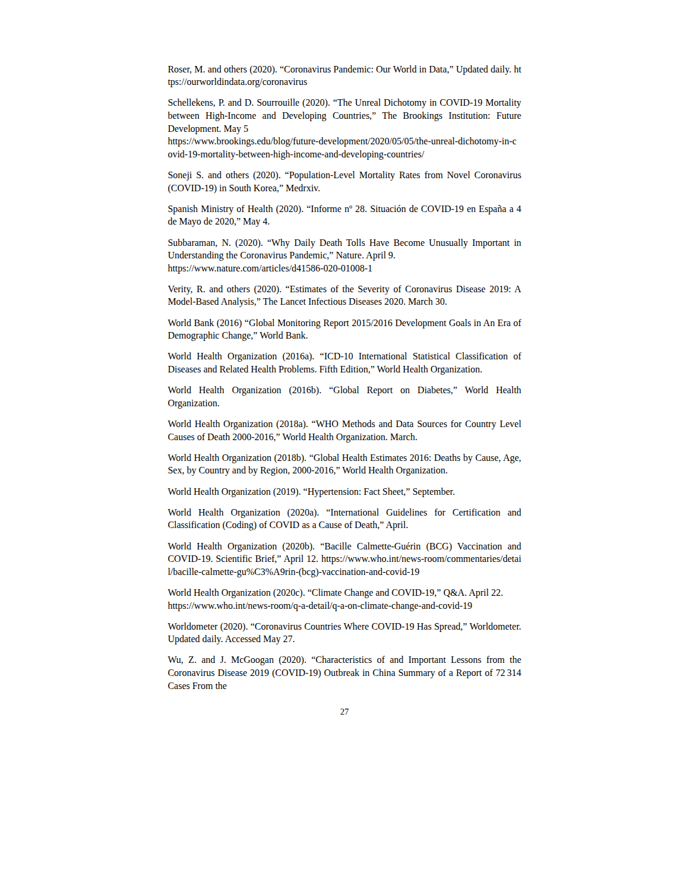Roser, M. and others (2020). “Coronavirus Pandemic: Our World in Data,” Updated daily. https://ourworldindata.org/coronavirus
Schellekens, P. and D. Sourrouille (2020). “The Unreal Dichotomy in COVID-19 Mortality between High-Income and Developing Countries,” The Brookings Institution: Future Development. May 5
https://www.brookings.edu/blog/future-development/2020/05/05/the-unreal-dichotomy-in-covid-19-mortality-between-high-income-and-developing-countries/
Soneji S. and others (2020). “Population-Level Mortality Rates from Novel Coronavirus (COVID-19) in South Korea,” Medrxiv.
Spanish Ministry of Health (2020). “Informe nº 28. Situación de COVID-19 en España a 4 de Mayo de 2020,” May 4.
Subbaraman, N. (2020). “Why Daily Death Tolls Have Become Unusually Important in Understanding the Coronavirus Pandemic,” Nature. April 9.
https://www.nature.com/articles/d41586-020-01008-1
Verity, R. and others (2020). “Estimates of the Severity of Coronavirus Disease 2019: A Model-Based Analysis,” The Lancet Infectious Diseases 2020. March 30.
World Bank (2016) “Global Monitoring Report 2015/2016 Development Goals in An Era of Demographic Change,” World Bank.
World Health Organization (2016a). “ICD-10 International Statistical Classification of Diseases and Related Health Problems. Fifth Edition,” World Health Organization.
World Health Organization (2016b). “Global Report on Diabetes,” World Health Organization.
World Health Organization (2018a). “WHO Methods and Data Sources for Country Level Causes of Death 2000-2016,” World Health Organization. March.
World Health Organization (2018b). “Global Health Estimates 2016: Deaths by Cause, Age, Sex, by Country and by Region, 2000-2016,” World Health Organization.
World Health Organization (2019). “Hypertension: Fact Sheet,” September.
World Health Organization (2020a). “International Guidelines for Certification and Classification (Coding) of COVID as a Cause of Death,” April.
World Health Organization (2020b). “Bacille Calmette-Guérin (BCG) Vaccination and COVID-19. Scientific Brief,” April 12. https://www.who.int/news-room/commentaries/detail/bacille-calmette-gu%C3%A9rin-(bcg)-vaccination-and-covid-19
World Health Organization (2020c). “Climate Change and COVID-19,” Q&A. April 22.
https://www.who.int/news-room/q-a-detail/q-a-on-climate-change-and-covid-19
Worldometer (2020). “Coronavirus Countries Where COVID-19 Has Spread,” Worldometer. Updated daily. Accessed May 27.
Wu, Z. and J. McGoogan (2020). “Characteristics of and Important Lessons from the Coronavirus Disease 2019 (COVID-19) Outbreak in China Summary of a Report of 72 314 Cases From the
27